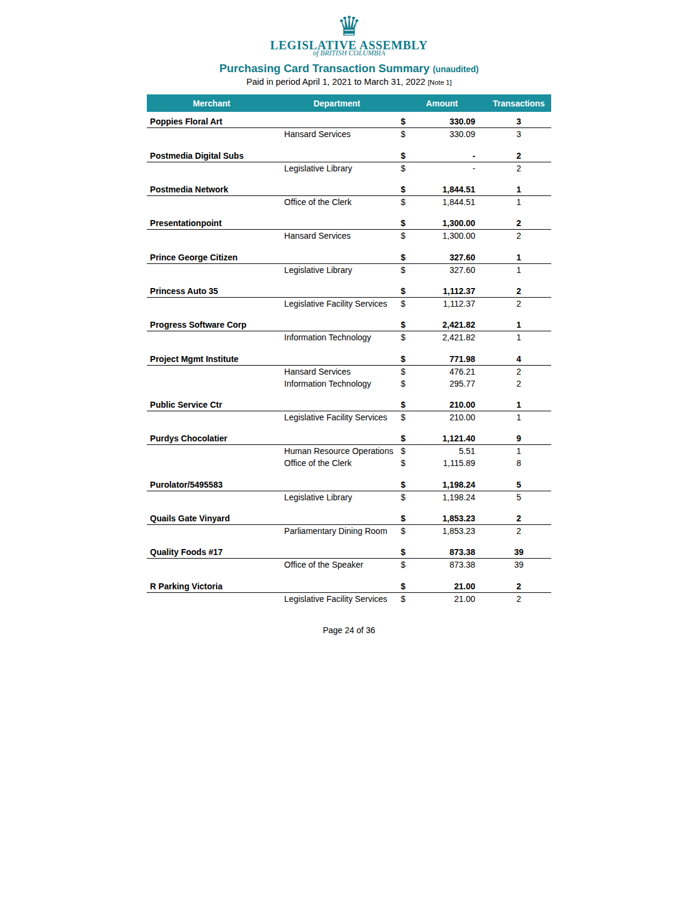♛
LEGISLATIVE ASSEMBLY
of BRITISH COLUMBIA
Purchasing Card Transaction Summary (unaudited)
Paid in period April 1, 2021 to March 31, 2022 [Note 1]
| Merchant | Department | Amount | Transactions |
| --- | --- | --- | --- |
| Poppies Floral Art | | $ | 330.09 | 3 |
| | Hansard Services | $ | 330.09 | 3 |
| Postmedia Digital Subs | | $ | - | 2 |
| | Legislative Library | $ | - | 2 |
| Postmedia Network | | $ | 1,844.51 | 1 |
| | Office of the Clerk | $ | 1,844.51 | 1 |
| Presentationpoint | | $ | 1,300.00 | 2 |
| | Hansard Services | $ | 1,300.00 | 2 |
| Prince George Citizen | | $ | 327.60 | 1 |
| | Legislative Library | $ | 327.60 | 1 |
| Princess Auto 35 | | $ | 1,112.37 | 2 |
| | Legislative Facility Services | $ | 1,112.37 | 2 |
| Progress Software Corp | | $ | 2,421.82 | 1 |
| | Information Technology | $ | 2,421.82 | 1 |
| Project Mgmt Institute | | $ | 771.98 | 4 |
| | Hansard Services | $ | 476.21 | 2 |
| | Information Technology | $ | 295.77 | 2 |
| Public Service Ctr | | $ | 210.00 | 1 |
| | Legislative Facility Services | $ | 210.00 | 1 |
| Purdys Chocolatier | | $ | 1,121.40 | 9 |
| | Human Resource Operations | $ | 5.51 | 1 |
| | Office of the Clerk | $ | 1,115.89 | 8 |
| Purolator/5495583 | | $ | 1,198.24 | 5 |
| | Legislative Library | $ | 1,198.24 | 5 |
| Quails Gate Vinyard | | $ | 1,853.23 | 2 |
| | Parliamentary Dining Room | $ | 1,853.23 | 2 |
| Quality Foods #17 | | $ | 873.38 | 39 |
| | Office of the Speaker | $ | 873.38 | 39 |
| R Parking Victoria | | $ | 21.00 | 2 |
| | Legislative Facility Services | $ | 21.00 | 2 |
Page 24 of 36